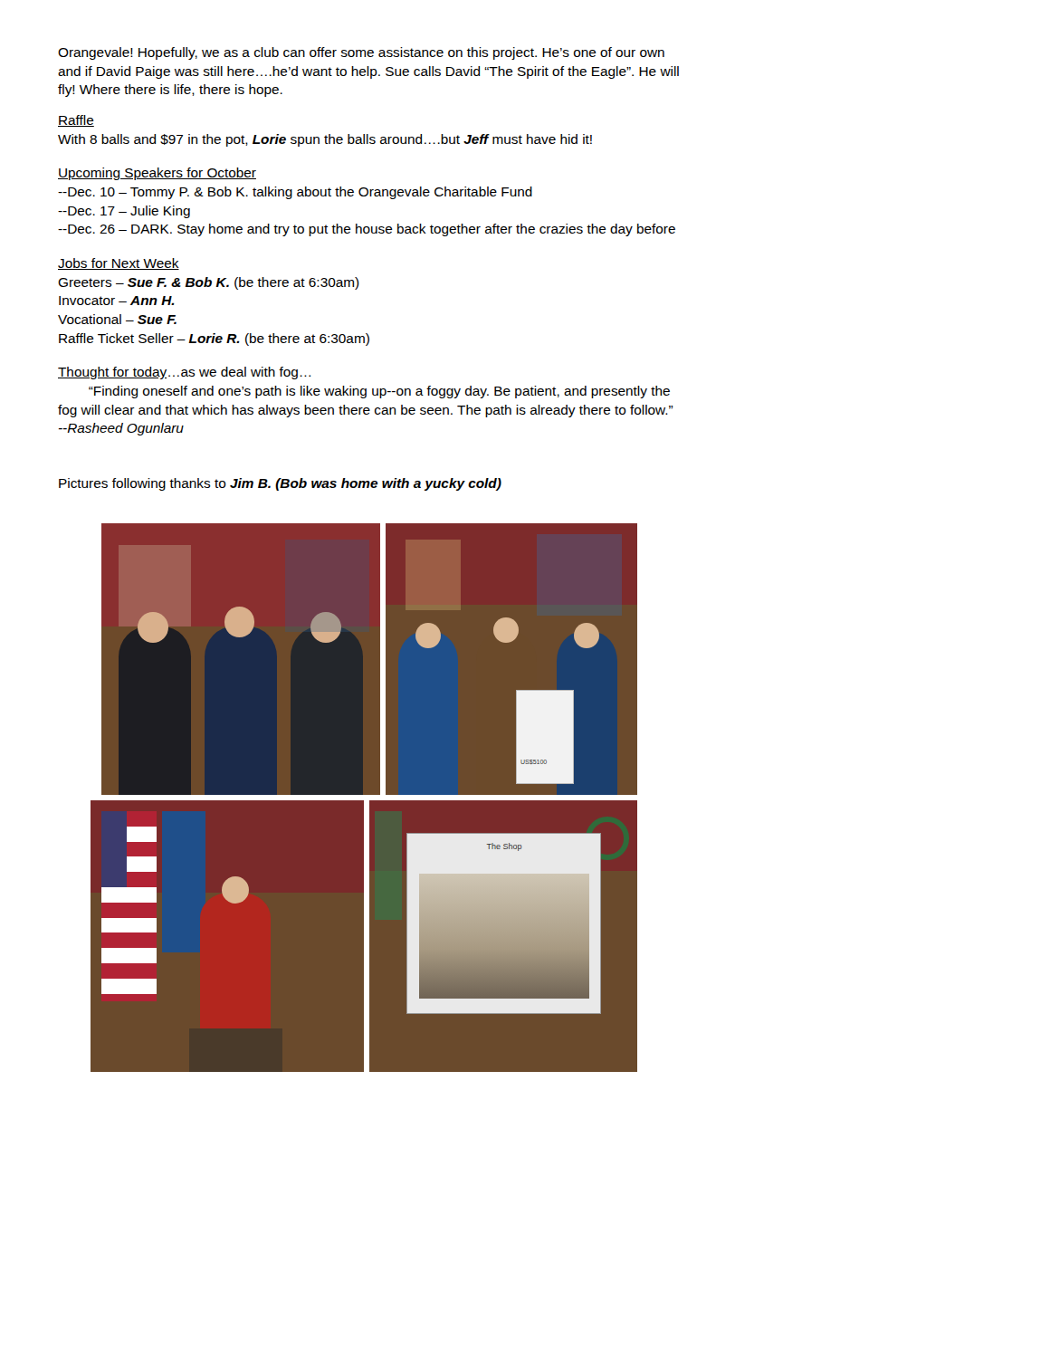Orangevale! Hopefully, we as a club can offer some assistance on this project. He’s one of our own and if David Paige was still here….he’d want to help. Sue calls David “The Spirit of the Eagle”. He will fly! Where there is life, there is hope.
Raffle
With 8 balls and $97 in the pot, Lorie spun the balls around….but Jeff must have hid it!
Upcoming Speakers for October
--Dec. 10 – Tommy P. & Bob K. talking about the Orangevale Charitable Fund
--Dec. 17 – Julie King
--Dec. 26 – DARK. Stay home and try to put the house back together after the crazies the day before
Jobs for Next Week
Greeters – Sue F. & Bob K. (be there at 6:30am)
Invocator – Ann H.
Vocational – Sue F.
Raffle Ticket Seller – Lorie R. (be there at 6:30am)
Thought for today…as we deal with fog…
“Finding oneself and one’s path is like waking up--on a foggy day. Be patient, and presently the fog will clear and that which has always been there can be seen. The path is already there to follow.” --Rasheed Ogunlaru
Pictures following thanks to Jim B. (Bob was home with a yucky cold)
The Shop